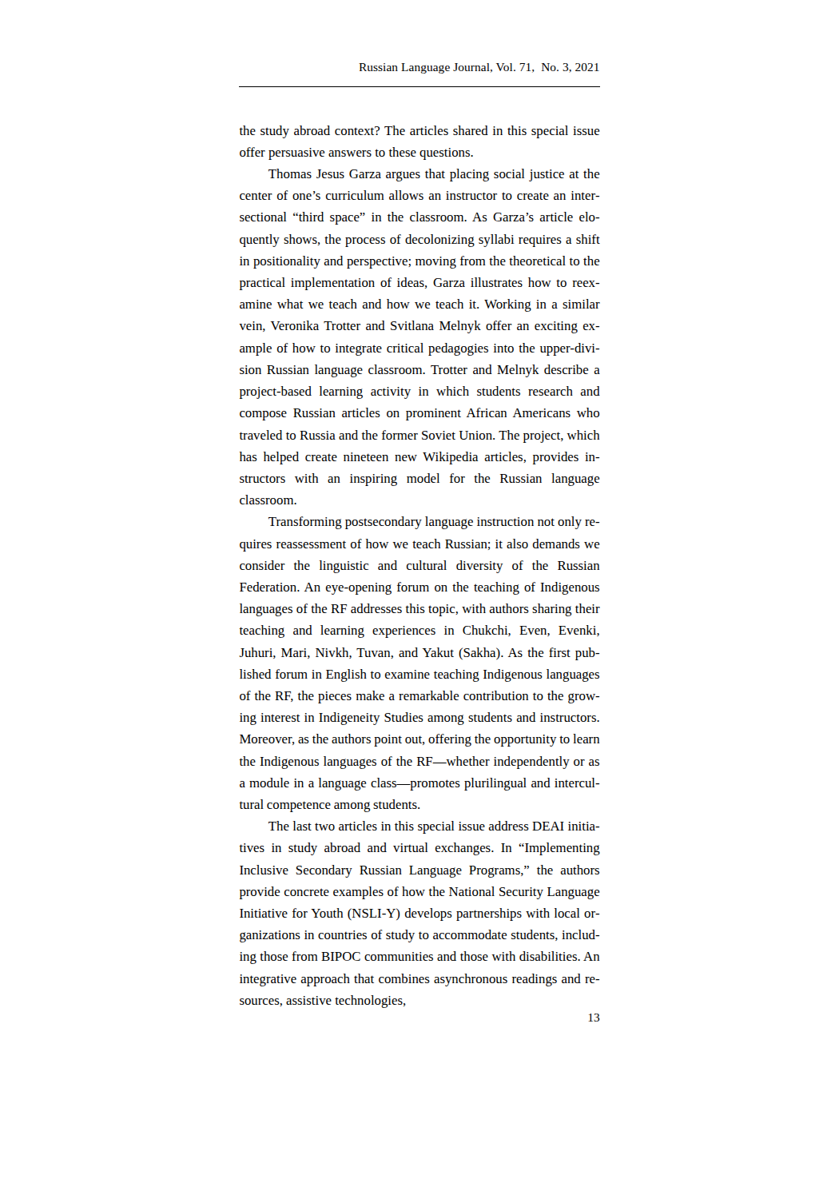Russian Language Journal, Vol. 71, No. 3, 2021
the study abroad context? The articles shared in this special issue offer persuasive answers to these questions.
Thomas Jesus Garza argues that placing social justice at the center of one’s curriculum allows an instructor to create an intersectional “third space” in the classroom. As Garza’s article eloquently shows, the process of decolonizing syllabi requires a shift in positionality and perspective; moving from the theoretical to the practical implementation of ideas, Garza illustrates how to reexamine what we teach and how we teach it. Working in a similar vein, Veronika Trotter and Svitlana Melnyk offer an exciting example of how to integrate critical pedagogies into the upper-division Russian language classroom. Trotter and Melnyk describe a project-based learning activity in which students research and compose Russian articles on prominent African Americans who traveled to Russia and the former Soviet Union. The project, which has helped create nineteen new Wikipedia articles, provides instructors with an inspiring model for the Russian language classroom.
Transforming postsecondary language instruction not only requires reassessment of how we teach Russian; it also demands we consider the linguistic and cultural diversity of the Russian Federation. An eye-opening forum on the teaching of Indigenous languages of the RF addresses this topic, with authors sharing their teaching and learning experiences in Chukchi, Even, Evenki, Juhuri, Mari, Nivkh, Tuvan, and Yakut (Sakha). As the first published forum in English to examine teaching Indigenous languages of the RF, the pieces make a remarkable contribution to the growing interest in Indigeneity Studies among students and instructors. Moreover, as the authors point out, offering the opportunity to learn the Indigenous languages of the RF—whether independently or as a module in a language class—promotes plurilingual and intercultural competence among students.
The last two articles in this special issue address DEAI initiatives in study abroad and virtual exchanges. In “Implementing Inclusive Secondary Russian Language Programs,” the authors provide concrete examples of how the National Security Language Initiative for Youth (NSLI-Y) develops partnerships with local organizations in countries of study to accommodate students, including those from BIPOC communities and those with disabilities. An integrative approach that combines asynchronous readings and resources, assistive technologies,
13